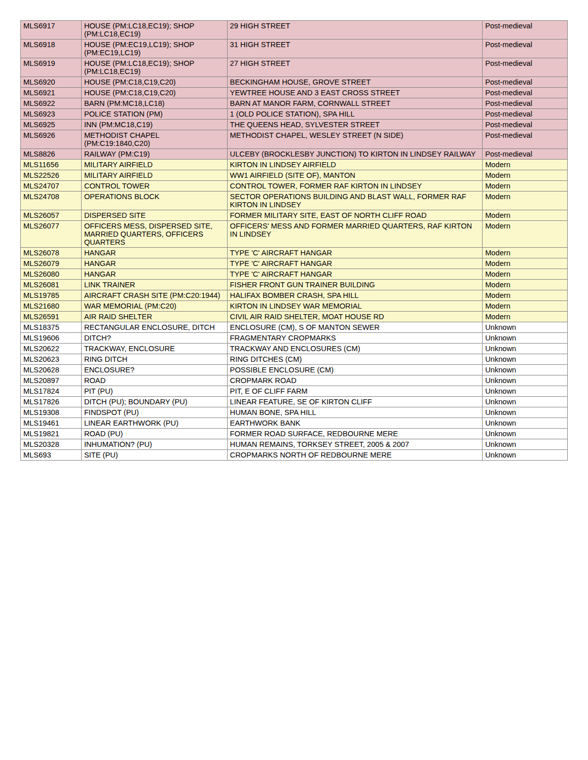| MLS6917 | HOUSE (PM:LC18,EC19); SHOP (PM:LC18,EC19) | 29 HIGH STREET | Post-medieval |
| MLS6918 | HOUSE (PM:EC19,LC19); SHOP (PM:EC19,LC19) | 31 HIGH STREET | Post-medieval |
| MLS6919 | HOUSE (PM:LC18,EC19); SHOP (PM:LC18,EC19) | 27 HIGH STREET | Post-medieval |
| MLS6920 | HOUSE (PM:C18,C19,C20) | BECKINGHAM HOUSE, GROVE STREET | Post-medieval |
| MLS6921 | HOUSE (PM:C18,C19,C20) | YEWTREE HOUSE AND 3 EAST CROSS STREET | Post-medieval |
| MLS6922 | BARN (PM:MC18,LC18) | BARN AT MANOR FARM, CORNWALL STREET | Post-medieval |
| MLS6923 | POLICE STATION (PM) | 1 (OLD POLICE STATION), SPA HILL | Post-medieval |
| MLS6925 | INN (PM:MC18,C19) | THE QUEENS HEAD, SYLVESTER STREET | Post-medieval |
| MLS6926 | METHODIST CHAPEL (PM:C19:1840,C20) | METHODIST CHAPEL, WESLEY STREET (N SIDE) | Post-medieval |
| MLS8826 | RAILWAY (PM:C19) | ULCEBY (BROCKLESBY JUNCTION) TO KIRTON IN LINDSEY RAILWAY | Post-medieval |
| MLS11656 | MILITARY AIRFIELD | KIRTON IN LINDSEY AIRFIELD | Modern |
| MLS22526 | MILITARY AIRFIELD | WW1 AIRFIELD (SITE OF), MANTON | Modern |
| MLS24707 | CONTROL TOWER | CONTROL TOWER, FORMER RAF KIRTON IN LINDSEY | Modern |
| MLS24708 | OPERATIONS BLOCK | SECTOR OPERATIONS BUILDING AND BLAST WALL, FORMER RAF KIRTON IN LINDSEY | Modern |
| MLS26057 | DISPERSED SITE | FORMER MILITARY SITE, EAST OF NORTH CLIFF ROAD | Modern |
| MLS26077 | OFFICERS MESS, DISPERSED SITE, MARRIED QUARTERS, OFFICERS QUARTERS | OFFICERS' MESS AND FORMER MARRIED QUARTERS, RAF KIRTON IN LINDSEY | Modern |
| MLS26078 | HANGAR | TYPE 'C' AIRCRAFT HANGAR | Modern |
| MLS26079 | HANGAR | TYPE 'C' AIRCRAFT HANGAR | Modern |
| MLS26080 | HANGAR | TYPE 'C' AIRCRAFT HANGAR | Modern |
| MLS26081 | LINK TRAINER | FISHER FRONT GUN TRAINER BUILDING | Modern |
| MLS19785 | AIRCRAFT CRASH SITE (PM:C20:1944) | HALIFAX BOMBER CRASH, SPA HILL | Modern |
| MLS21680 | WAR MEMORIAL (PM:C20) | KIRTON IN LINDSEY WAR MEMORIAL | Modern |
| MLS26591 | AIR RAID SHELTER | CIVIL AIR RAID SHELTER, MOAT HOUSE RD | Modern |
| MLS18375 | RECTANGULAR ENCLOSURE, DITCH | ENCLOSURE (CM), S OF MANTON SEWER | Unknown |
| MLS19606 | DITCH? | FRAGMENTARY CROPMARKS | Unknown |
| MLS20622 | TRACKWAY, ENCLOSURE | TRACKWAY AND ENCLOSURES (CM) | Unknown |
| MLS20623 | RING DITCH | RING DITCHES (CM) | Unknown |
| MLS20628 | ENCLOSURE? | POSSIBLE ENCLOSURE (CM) | Unknown |
| MLS20897 | ROAD | CROPMARK ROAD | Unknown |
| MLS17824 | PIT (PU) | PIT, E OF CLIFF FARM | Unknown |
| MLS17826 | DITCH (PU); BOUNDARY (PU) | LINEAR FEATURE, SE OF KIRTON CLIFF | Unknown |
| MLS19308 | FINDSPOT (PU) | HUMAN BONE, SPA HILL | Unknown |
| MLS19461 | LINEAR EARTHWORK (PU) | EARTHWORK BANK | Unknown |
| MLS19821 | ROAD (PU) | FORMER ROAD SURFACE, REDBOURNE MERE | Unknown |
| MLS20328 | INHUMATION? (PU) | HUMAN REMAINS, TORKSEY STREET, 2005 & 2007 | Unknown |
| MLS693 | SITE (PU) | CROPMARKS NORTH OF REDBOURNE MERE | Unknown |